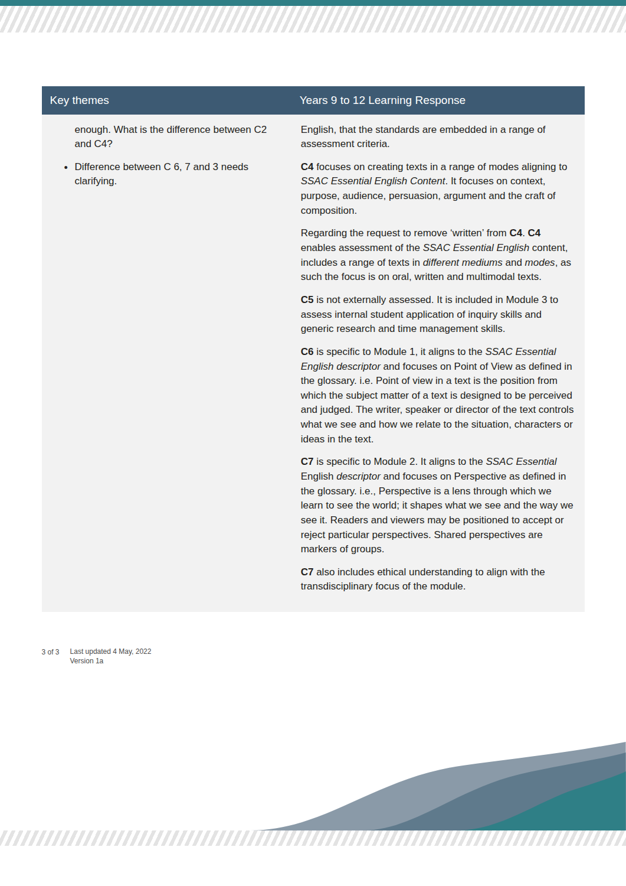| Key themes | Years 9 to 12 Learning Response |
| --- | --- |
| enough. What is the difference between C2 and C4? Difference between C 6, 7 and 3 needs clarifying. | English, that the standards are embedded in a range of assessment criteria. C4 focuses on creating texts in a range of modes aligning to SSAC Essential English Content . It focuses on context, purpose, audience, persuasion, argument and the craft of composition. Regarding the request to remove ‘written’ from C4 . C4 enables assessment of the SSAC Essential English content, includes a range of texts in different mediums and modes , as such the focus is on oral, written and multimodal texts. C5 is not externally assessed. It is included in Module 3 to assess internal student application of inquiry skills and generic research and time management skills. C6 is specific to Module 1, it aligns to the SSAC Essential English descriptor and focuses on Point of View as defined in the glossary. i.e. Point of view in a text is the position from which the subject matter of a text is designed to be perceived and judged. The writer, speaker or director of the text controls what we see and how we relate to the situation, characters or ideas in the text. C7 is specific to Module 2. It aligns to the SSAC Essential English descriptor and focuses on Perspective as defined in the glossary. i.e., Perspective is a lens through which we learn to see the world; it shapes what we see and the way we see it. Readers and viewers may be positioned to accept or reject particular perspectives. Shared perspectives are markers of groups. C7 also includes ethical understanding to align with the transdisciplinary focus of the module. |
3 of 3
Last updated 4 May, 2022
Version 1a